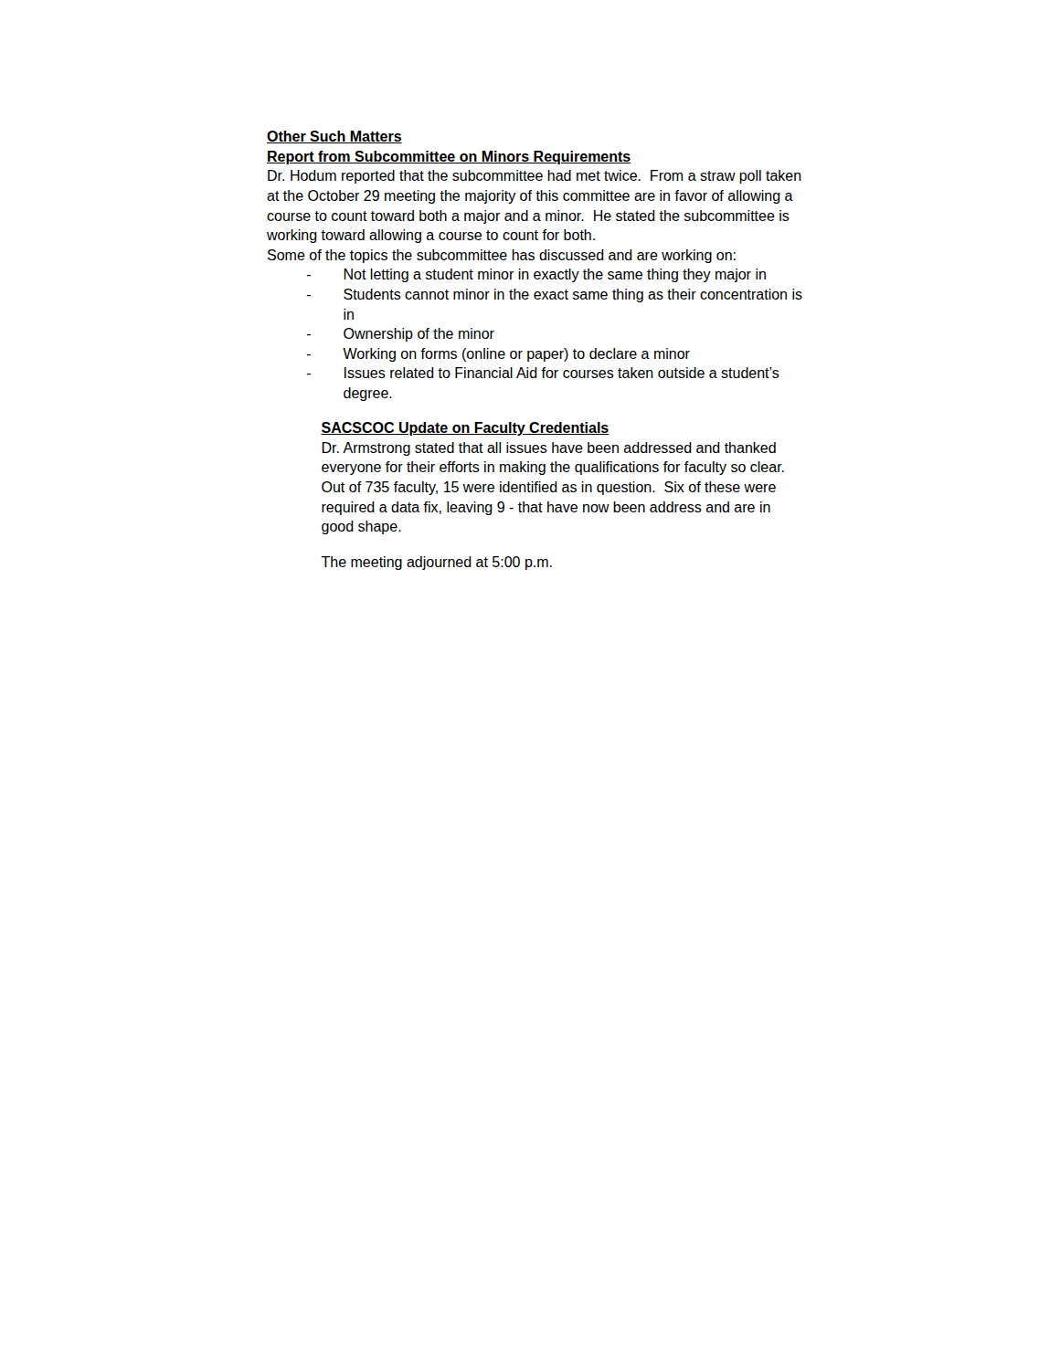Other Such Matters
Report from Subcommittee on Minors Requirements
Dr. Hodum reported that the subcommittee had met twice. From a straw poll taken at the October 29 meeting the majority of this committee are in favor of allowing a course to count toward both a major and a minor. He stated the subcommittee is working toward allowing a course to count for both.
Some of the topics the subcommittee has discussed and are working on:
Not letting a student minor in exactly the same thing they major in
Students cannot minor in the exact same thing as their concentration is in
Ownership of the minor
Working on forms (online or paper) to declare a minor
Issues related to Financial Aid for courses taken outside a student’s degree.
SACSCOC Update on Faculty Credentials
Dr. Armstrong stated that all issues have been addressed and thanked everyone for their efforts in making the qualifications for faculty so clear. Out of 735 faculty, 15 were identified as in question. Six of these were required a data fix, leaving 9 - that have now been address and are in good shape.
The meeting adjourned at 5:00 p.m.